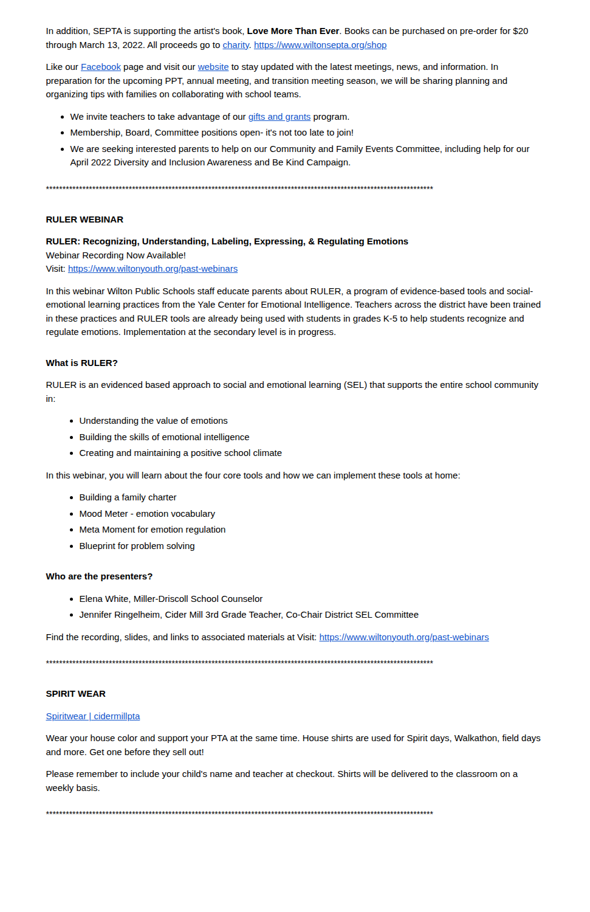In addition, SEPTA is supporting the artist's book, Love More Than Ever. Books can be purchased on pre-order for $20 through March 13, 2022. All proceeds go to charity. https://www.wiltonsepta.org/shop
Like our Facebook page and visit our website to stay updated with the latest meetings, news, and information. In preparation for the upcoming PPT, annual meeting, and transition meeting season, we will be sharing planning and organizing tips with families on collaborating with school teams.
We invite teachers to take advantage of our gifts and grants program.
Membership, Board, Committee positions open- it's not too late to join!
We are seeking interested parents to help on our Community and Family Events Committee, including help for our April 2022 Diversity and Inclusion Awareness and Be Kind Campaign.
*********************************************************************************************************************
RULER WEBINAR
RULER: Recognizing, Understanding, Labeling, Expressing, & Regulating Emotions
Webinar Recording Now Available!
Visit: https://www.wiltonyouth.org/past-webinars
In this webinar Wilton Public Schools staff educate parents about RULER, a program of evidence-based tools and social-emotional learning practices from the Yale Center for Emotional Intelligence. Teachers across the district have been trained in these practices and RULER tools are already being used with students in grades K-5 to help students recognize and regulate emotions. Implementation at the secondary level is in progress.
What is RULER?
RULER is an evidenced based approach to social and emotional learning (SEL) that supports the entire school community in:
Understanding the value of emotions
Building the skills of emotional intelligence
Creating and maintaining a positive school climate
In this webinar, you will learn about the four core tools and how we can implement these tools at home:
Building a family charter
Mood Meter - emotion vocabulary
Meta Moment for emotion regulation
Blueprint for problem solving
Who are the presenters?
Elena White, Miller-Driscoll School Counselor
Jennifer Ringelheim, Cider Mill 3rd Grade Teacher, Co-Chair District SEL Committee
Find the recording, slides, and links to associated materials at Visit: https://www.wiltonyouth.org/past-webinars
*********************************************************************************************************************
SPIRIT WEAR
Spiritwear | cidermillpta
Wear your house color and support your PTA at the same time. House shirts are used for Spirit days, Walkathon, field days and more. Get one before they sell out!
Please remember to include your child's name and teacher at checkout. Shirts will be delivered to the classroom on a weekly basis.
*********************************************************************************************************************